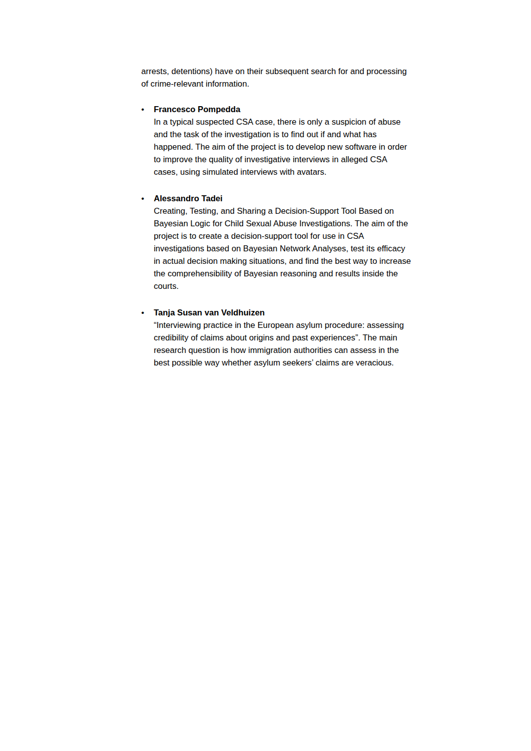arrests, detentions) have on their subsequent search for and processing of crime-relevant information.
Francesco Pompedda
In a typical suspected CSA case, there is only a suspicion of abuse and the task of the investigation is to find out if and what has happened. The aim of the project is to develop new software in order to improve the quality of investigative interviews in alleged CSA cases, using simulated interviews with avatars.
Alessandro Tadei
Creating, Testing, and Sharing a Decision-Support Tool Based on Bayesian Logic for Child Sexual Abuse Investigations. The aim of the project is to create a decision-support tool for use in CSA investigations based on Bayesian Network Analyses, test its efficacy in actual decision making situations, and find the best way to increase the comprehensibility of Bayesian reasoning and results inside the courts.
Tanja Susan van Veldhuizen
“Interviewing practice in the European asylum procedure: assessing credibility of claims about origins and past experiences”. The main research question is how immigration authorities can assess in the best possible way whether asylum seekers’ claims are veracious.